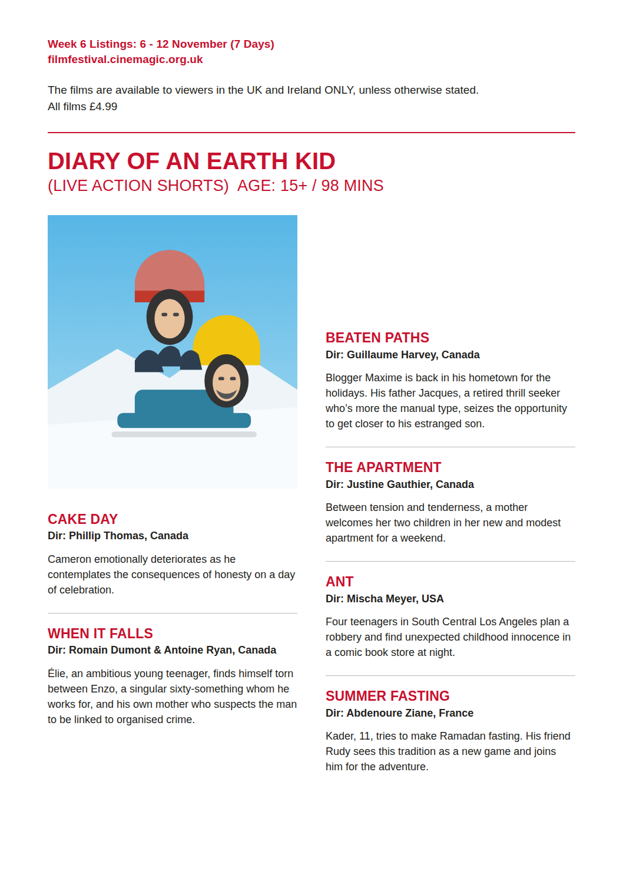Week 6 Listings: 6 - 12 November (7 Days)
filmfestival.cinemagic.org.uk
The films are available to viewers in the UK and Ireland ONLY, unless otherwise stated.
All films £4.99
Diary of an Earth Kid
(Live Action Shorts) Age: 15+ / 98 mins
Cake Day
Dir: Phillip Thomas, Canada
Cameron emotionally deteriorates as he contemplates the consequences of honesty on a day of celebration.
When It Falls
Dir: Romain Dumont & Antoine Ryan, Canada
Élie, an ambitious young teenager, finds himself torn between Enzo, a singular sixty-something whom he works for, and his own mother who suspects the man to be linked to organised crime.
Beaten Paths
Dir: Guillaume Harvey, Canada
Blogger Maxime is back in his hometown for the holidays. His father Jacques, a retired thrill seeker who’s more the manual type, seizes the opportunity to get closer to his estranged son.
The Apartment
Dir: Justine Gauthier, Canada
Between tension and tenderness, a mother welcomes her two children in her new and modest apartment for a weekend.
Ant
Dir: Mischa Meyer, USA
Four teenagers in South Central Los Angeles plan a robbery and find unexpected childhood innocence in a comic book store at night.
Summer Fasting
Dir: Abdenoure Ziane, France
Kader, 11, tries to make Ramadan fasting. His friend Rudy sees this tradition as a new game and joins him for the adventure.